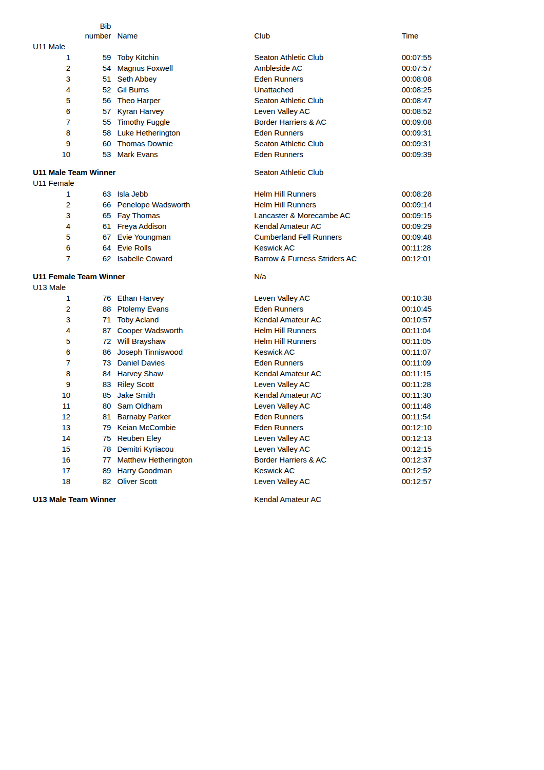| | Bib | | | |
| | number | Name | Club | Time |
| U11 Male |
| 1 | 59 | Toby Kitchin | Seaton Athletic Club | 00:07:55 |
| 2 | 54 | Magnus Foxwell | Ambleside AC | 00:07:57 |
| 3 | 51 | Seth Abbey | Eden Runners | 00:08:08 |
| 4 | 52 | Gil Burns | Unattached | 00:08:25 |
| 5 | 56 | Theo Harper | Seaton Athletic Club | 00:08:47 |
| 6 | 57 | Kyran Harvey | Leven Valley AC | 00:08:52 |
| 7 | 55 | Timothy Fuggle | Border Harriers & AC | 00:09:08 |
| 8 | 58 | Luke Hetherington | Eden Runners | 00:09:31 |
| 9 | 60 | Thomas Downie | Seaton Athletic Club | 00:09:31 |
| 10 | 53 | Mark Evans | Eden Runners | 00:09:39 |
| U11 Male Team Winner | Seaton Athletic Club | |
| U11 Female |
| 1 | 63 | Isla Jebb | Helm Hill Runners | 00:08:28 |
| 2 | 66 | Penelope Wadsworth | Helm Hill Runners | 00:09:14 |
| 3 | 65 | Fay Thomas | Lancaster & Morecambe AC | 00:09:15 |
| 4 | 61 | Freya Addison | Kendal Amateur AC | 00:09:29 |
| 5 | 67 | Evie Youngman | Cumberland Fell Runners | 00:09:48 |
| 6 | 64 | Evie Rolls | Keswick AC | 00:11:28 |
| 7 | 62 | Isabelle Coward | Barrow & Furness Striders AC | 00:12:01 |
| U11 Female Team Winner | N/a | |
| U13 Male |
| 1 | 76 | Ethan Harvey | Leven Valley AC | 00:10:38 |
| 2 | 88 | Ptolemy Evans | Eden Runners | 00:10:45 |
| 3 | 71 | Toby Acland | Kendal Amateur AC | 00:10:57 |
| 4 | 87 | Cooper Wadsworth | Helm Hill Runners | 00:11:04 |
| 5 | 72 | Will Brayshaw | Helm Hill Runners | 00:11:05 |
| 6 | 86 | Joseph Tinniswood | Keswick AC | 00:11:07 |
| 7 | 73 | Daniel Davies | Eden Runners | 00:11:09 |
| 8 | 84 | Harvey Shaw | Kendal Amateur AC | 00:11:15 |
| 9 | 83 | Riley Scott | Leven Valley AC | 00:11:28 |
| 10 | 85 | Jake Smith | Kendal Amateur AC | 00:11:30 |
| 11 | 80 | Sam Oldham | Leven Valley AC | 00:11:48 |
| 12 | 81 | Barnaby Parker | Eden Runners | 00:11:54 |
| 13 | 79 | Keian McCombie | Eden Runners | 00:12:10 |
| 14 | 75 | Reuben Eley | Leven Valley AC | 00:12:13 |
| 15 | 78 | Demitri Kyriacou | Leven Valley AC | 00:12:15 |
| 16 | 77 | Matthew Hetherington | Border Harriers & AC | 00:12:37 |
| 17 | 89 | Harry Goodman | Keswick AC | 00:12:52 |
| 18 | 82 | Oliver Scott | Leven Valley AC | 00:12:57 |
| U13 Male Team Winner | Kendal Amateur AC | |